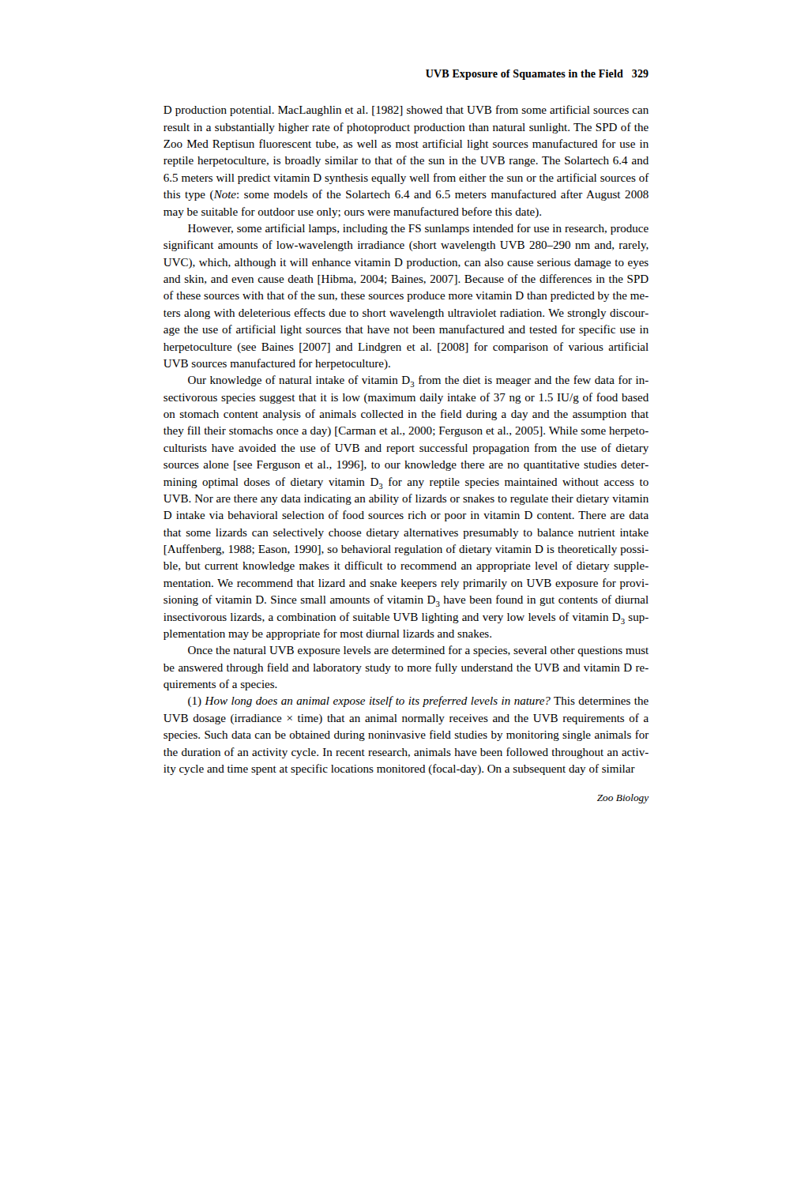UVB Exposure of Squamates in the Field 329
D production potential. MacLaughlin et al. [1982] showed that UVB from some artificial sources can result in a substantially higher rate of photoproduct production than natural sunlight. The SPD of the Zoo Med Reptisun fluorescent tube, as well as most artificial light sources manufactured for use in reptile herpetoculture, is broadly similar to that of the sun in the UVB range. The Solartech 6.4 and 6.5 meters will predict vitamin D synthesis equally well from either the sun or the artificial sources of this type (Note: some models of the Solartech 6.4 and 6.5 meters manufactured after August 2008 may be suitable for outdoor use only; ours were manufactured before this date).
However, some artificial lamps, including the FS sunlamps intended for use in research, produce significant amounts of low-wavelength irradiance (short wavelength UVB 280–290 nm and, rarely, UVC), which, although it will enhance vitamin D production, can also cause serious damage to eyes and skin, and even cause death [Hibma, 2004; Baines, 2007]. Because of the differences in the SPD of these sources with that of the sun, these sources produce more vitamin D than predicted by the meters along with deleterious effects due to short wavelength ultraviolet radiation. We strongly discourage the use of artificial light sources that have not been manufactured and tested for specific use in herpetoculture (see Baines [2007] and Lindgren et al. [2008] for comparison of various artificial UVB sources manufactured for herpetoculture).
Our knowledge of natural intake of vitamin D3 from the diet is meager and the few data for insectivorous species suggest that it is low (maximum daily intake of 37 ng or 1.5 IU/g of food based on stomach content analysis of animals collected in the field during a day and the assumption that they fill their stomachs once a day) [Carman et al., 2000; Ferguson et al., 2005]. While some herpetoculturists have avoided the use of UVB and report successful propagation from the use of dietary sources alone [see Ferguson et al., 1996], to our knowledge there are no quantitative studies determining optimal doses of dietary vitamin D3 for any reptile species maintained without access to UVB. Nor are there any data indicating an ability of lizards or snakes to regulate their dietary vitamin D intake via behavioral selection of food sources rich or poor in vitamin D content. There are data that some lizards can selectively choose dietary alternatives presumably to balance nutrient intake [Auffenberg, 1988; Eason, 1990], so behavioral regulation of dietary vitamin D is theoretically possible, but current knowledge makes it difficult to recommend an appropriate level of dietary supplementation. We recommend that lizard and snake keepers rely primarily on UVB exposure for provisioning of vitamin D. Since small amounts of vitamin D3 have been found in gut contents of diurnal insectivorous lizards, a combination of suitable UVB lighting and very low levels of vitamin D3 supplementation may be appropriate for most diurnal lizards and snakes.
Once the natural UVB exposure levels are determined for a species, several other questions must be answered through field and laboratory study to more fully understand the UVB and vitamin D requirements of a species.
(1) How long does an animal expose itself to its preferred levels in nature? This determines the UVB dosage (irradiance × time) that an animal normally receives and the UVB requirements of a species. Such data can be obtained during noninvasive field studies by monitoring single animals for the duration of an activity cycle. In recent research, animals have been followed throughout an activity cycle and time spent at specific locations monitored (focal-day). On a subsequent day of similar
Zoo Biology